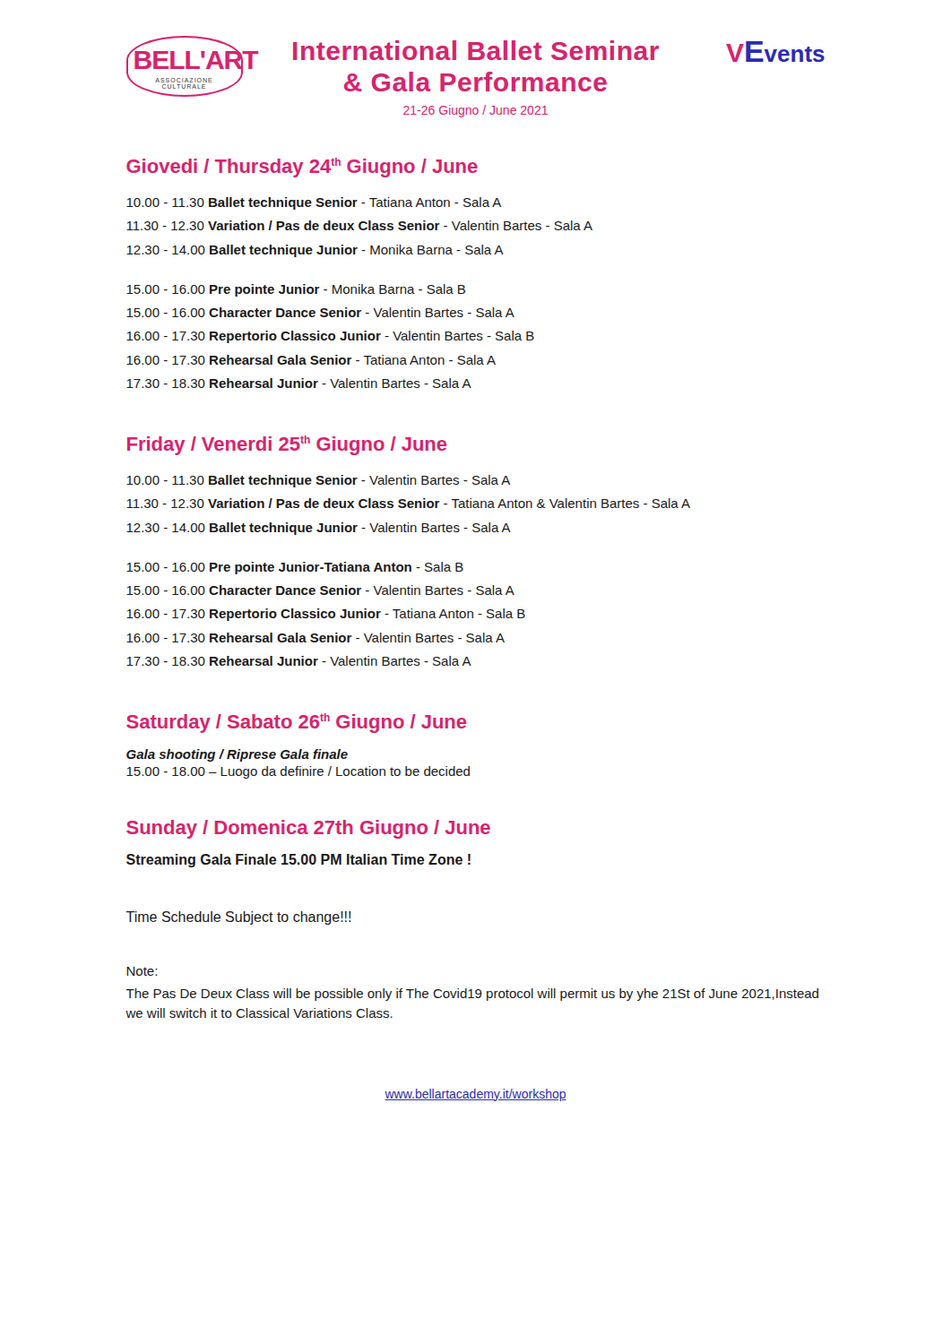BELL'ART
Associazione Culturale
International Ballet Seminar
& Gala Performance
21-26 Giugno / June 2021
VEvents
Giovedi / Thursday 24th Giugno / June
10.00 - 11.30 Ballet technique Senior - Tatiana Anton - Sala A
11.30 - 12.30 Variation / Pas de deux Class Senior - Valentin Bartes - Sala A
12.30 - 14.00 Ballet technique Junior - Monika Barna - Sala A
15.00 - 16.00 Pre pointe Junior - Monika Barna - Sala B
15.00 - 16.00 Character Dance Senior - Valentin Bartes - Sala A
16.00 - 17.30 Repertorio Classico Junior - Valentin Bartes - Sala B
16.00 - 17.30 Rehearsal Gala Senior - Tatiana Anton - Sala A
17.30 - 18.30 Rehearsal Junior - Valentin Bartes - Sala A
Friday / Venerdi 25th Giugno / June
10.00 - 11.30 Ballet technique Senior - Valentin Bartes - Sala A
11.30 - 12.30 Variation / Pas de deux Class Senior - Tatiana Anton & Valentin Bartes - Sala A
12.30 - 14.00 Ballet technique Junior - Valentin Bartes - Sala A
15.00 - 16.00 Pre pointe Junior-Tatiana Anton - Sala B
15.00 - 16.00 Character Dance Senior - Valentin Bartes - Sala A
16.00 - 17.30 Repertorio Classico Junior - Tatiana Anton - Sala B
16.00 - 17.30 Rehearsal Gala Senior - Valentin Bartes - Sala A
17.30 - 18.30 Rehearsal Junior - Valentin Bartes - Sala A
Saturday / Sabato 26th Giugno / June
Gala shooting / Riprese Gala finale
15.00 - 18.00 – Luogo da definire / Location to be decided
Sunday / Domenica 27th Giugno / June
Streaming Gala Finale 15.00 PM Italian Time Zone !
Time Schedule Subject to change!!!
Note:
The Pas De Deux Class will be possible only if The Covid19 protocol will permit us by yhe 21St of June 2021,Instead we will switch it to Classical Variations Class.
www.bellartacademy.it/workshop